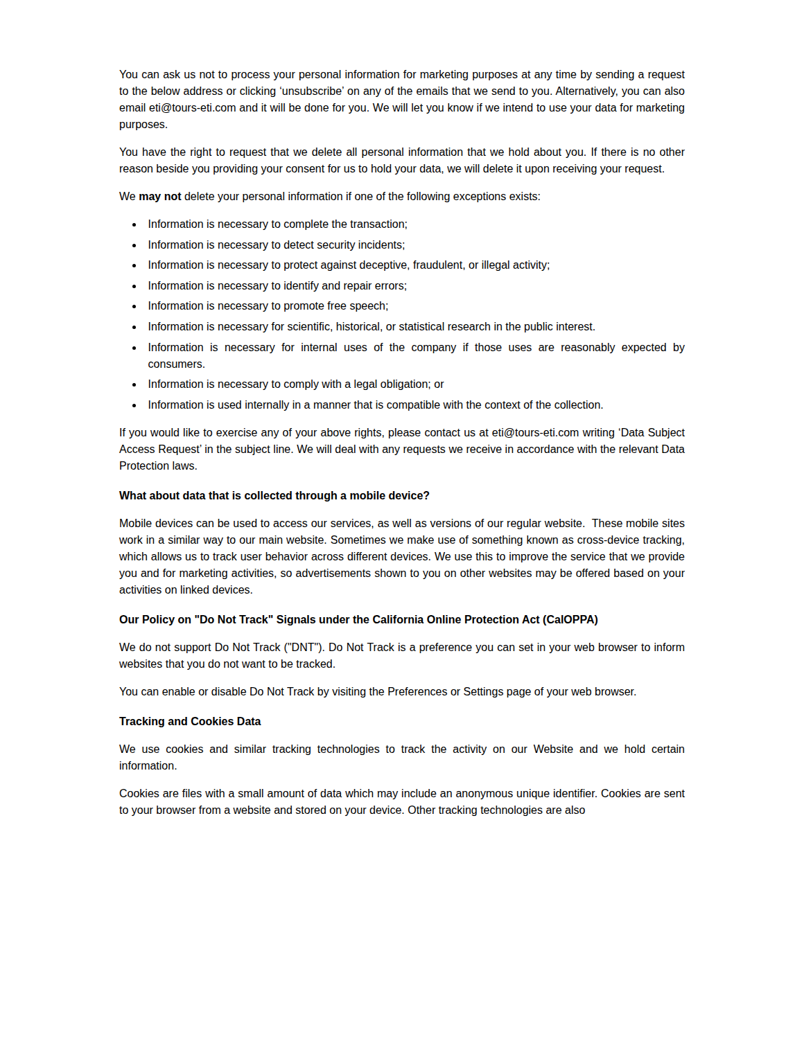You can ask us not to process your personal information for marketing purposes at any time by sending a request to the below address or clicking ‘unsubscribe’ on any of the emails that we send to you. Alternatively, you can also email eti@tours-eti.com and it will be done for you. We will let you know if we intend to use your data for marketing purposes.
You have the right to request that we delete all personal information that we hold about you. If there is no other reason beside you providing your consent for us to hold your data, we will delete it upon receiving your request.
We may not delete your personal information if one of the following exceptions exists:
Information is necessary to complete the transaction;
Information is necessary to detect security incidents;
Information is necessary to protect against deceptive, fraudulent, or illegal activity;
Information is necessary to identify and repair errors;
Information is necessary to promote free speech;
Information is necessary for scientific, historical, or statistical research in the public interest.
Information is necessary for internal uses of the company if those uses are reasonably expected by consumers.
Information is necessary to comply with a legal obligation; or
Information is used internally in a manner that is compatible with the context of the collection.
If you would like to exercise any of your above rights, please contact us at eti@tours-eti.com writing ‘Data Subject Access Request’ in the subject line. We will deal with any requests we receive in accordance with the relevant Data Protection laws.
What about data that is collected through a mobile device?
Mobile devices can be used to access our services, as well as versions of our regular website. These mobile sites work in a similar way to our main website. Sometimes we make use of something known as cross-device tracking, which allows us to track user behavior across different devices. We use this to improve the service that we provide you and for marketing activities, so advertisements shown to you on other websites may be offered based on your activities on linked devices.
Our Policy on "Do Not Track" Signals under the California Online Protection Act (CalOPPA)
We do not support Do Not Track ("DNT"). Do Not Track is a preference you can set in your web browser to inform websites that you do not want to be tracked.
You can enable or disable Do Not Track by visiting the Preferences or Settings page of your web browser.
Tracking and Cookies Data
We use cookies and similar tracking technologies to track the activity on our Website and we hold certain information.
Cookies are files with a small amount of data which may include an anonymous unique identifier. Cookies are sent to your browser from a website and stored on your device. Other tracking technologies are also